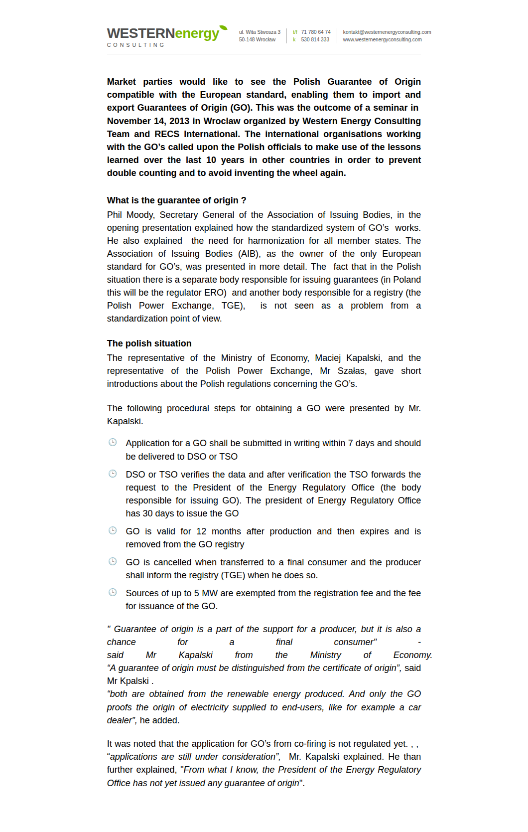WESTERN energy
CONSULTING
ul. Wita Stwosza 3
50-148 Wrocław
t/f k
71 780 64 74530 814 333
kontakt@westernenergyconsulting.com
www.westernenergyconsulting.com
Market parties would like to see the Polish Guarantee of Origin compatible with the European standard, enabling them to import and export Guarantees of Origin (GO). This was the outcome of a seminar in November 14, 2013 in Wroclaw organized by Western Energy Consulting Team and RECS International. The international organisations working with the GO’s called upon the Polish officials to make use of the lessons learned over the last 10 years in other countries in order to prevent double counting and to avoid inventing the wheel again.
What is the guarantee of origin ?
Phil Moody, Secretary General of the Association of Issuing Bodies, in the opening presentation explained how the standardized system of GO’s works. He also explained the need for harmonization for all member states. The Association of Issuing Bodies (AIB), as the owner of the only European standard for GO’s, was presented in more detail. The fact that in the Polish situation there is a separate body responsible for issuing guarantees (in Poland this will be the regulator ERO) and another body responsible for a registry (the Polish Power Exchange, TGE), is not seen as a problem from a standardization point of view.
The polish situation
The representative of the Ministry of Economy, Maciej Kapalski, and the representative of the Polish Power Exchange, Mr Szałas, gave short introductions about the Polish regulations concerning the GO’s.
The following procedural steps for obtaining a GO were presented by Mr. Kapalski.
Application for a GO shall be submitted in writing within 7 days and should be delivered to DSO or TSO
DSO or TSO verifies the data and after verification the TSO forwards the request to the President of the Energy Regulatory Office (the body responsible for issuing GO). The president of Energy Regulatory Office has 30 days to issue the GO
GO is valid for 12 months after production and then expires and is removed from the GO registry
GO is cancelled when transferred to a final consumer and the producer shall inform the registry (TGE) when he does so.
Sources of up to 5 MW are exempted from the registration fee and the fee for issuance of the GO.
" Guarantee of origin is a part of the support for a producer, but it is also a chance for a final consumer" - said Mr Kapalski from the Ministry of Economy.
“A guarantee of origin must be distinguished from the certificate of origin”, said Mr Kpalski .
“both are obtained from the renewable energy produced. And only the GO proofs the origin of electricity supplied to end-users, like for example a car dealer”, he added.
It was noted that the application for GO’s from co-firing is not regulated yet. , , “applications are still under consideration”, Mr. Kapalski explained. He than further explained, "From what I know, the President of the Energy Regulatory Office has not yet issued any guarantee of origin".